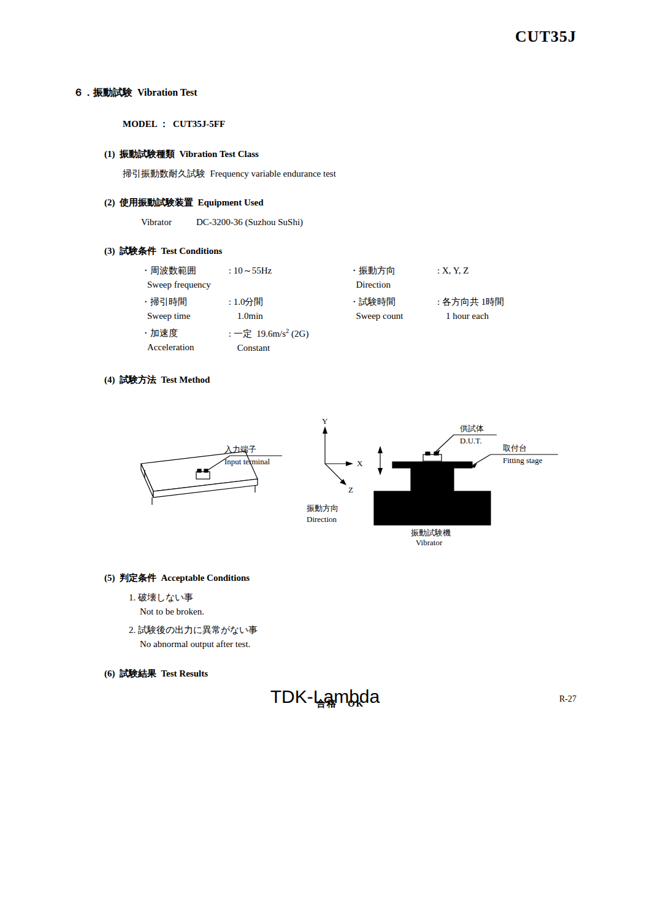CUT35J
６．振動試験 Vibration Test
MODEL ： CUT35J-5FF
(1) 振動試験種類 Vibration Test Class
掃引振動数耐久試験 Frequency variable endurance test
(2) 使用振動試験装置 Equipment Used
| Vibrator | DC-3200-36 (Suzhou SuShi) |
(3) 試験条件 Test Conditions
| ・周波数範囲 Sweep frequency | : 10～55Hz | ・振動方向 Direction | : X, Y, Z |
| ・掃引時間 Sweep time | : 1.0分間 1.0min | ・試験時間 Sweep count | : 各方向共 1時間 1 hour each |
| ・加速度 Acceleration | : 一定 19.6m/s 2 (2G) Constant | | |
(4) 試験方法 Test Method
入力端子 Input terminal Y X Z 振動方向 Direction 供試体 D.U.T. 取付台 Fitting stage 振動試験機 Vibrator
(5) 判定条件 Acceptable Conditions
1. 破壊しない事Not to be broken.
2. 試験後の出力に異常がない事No abnormal output after test.
(6) 試験結果 Test Results
合格 OK
TDK-Lambda
R-27